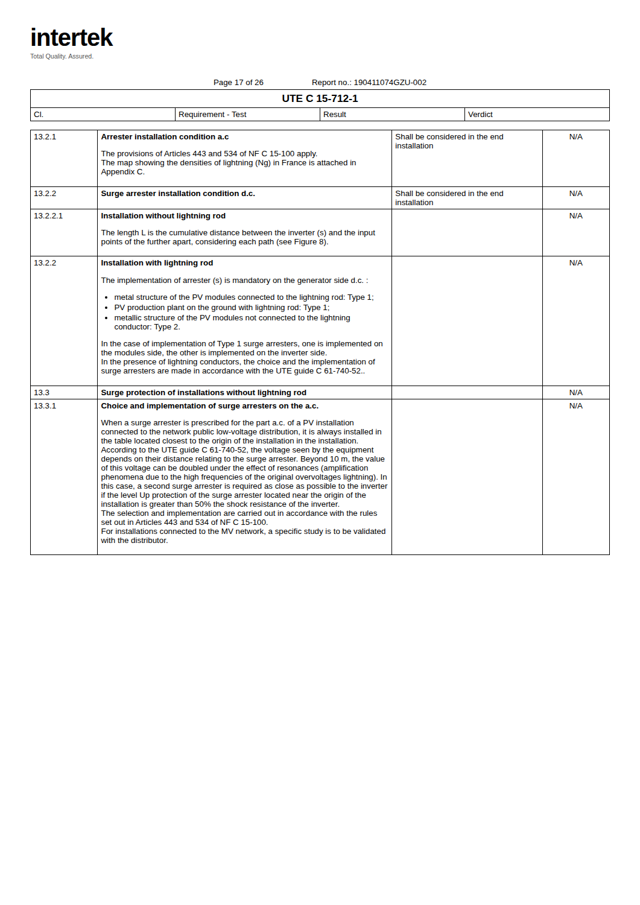intertek
Total Quality. Assured.
Page 17 of 26 Report no.: 190411074GZU-002
| UTE C 15-712-1 |
| Cl. | Requirement - Test | Result | Verdict |
| 13.2.1 | Arrester installation condition a.c The provisions of Articles 443 and 534 of NF C 15-100 apply. The map showing the densities of lightning (Ng) in France is attached in Appendix C. | Shall be considered in the end installation | N/A |
| 13.2.2 | Surge arrester installation condition d.c. | Shall be considered in the end installation | N/A |
| 13.2.2.1 | Installation without lightning rod The length L is the cumulative distance between the inverter (s) and the input points of the further apart, considering each path (see Figure 8). | | N/A |
| 13.2.2 | Installation with lightning rod The implementation of arrester (s) is mandatory on the generator side d.c. : metal structure of the PV modules connected to the lightning rod: Type 1; PV production plant on the ground with lightning rod: Type 1; metallic structure of the PV modules not connected to the lightning conductor: Type 2. In the case of implementation of Type 1 surge arresters, one is implemented on the modules side, the other is implemented on the inverter side. In the presence of lightning conductors, the choice and the implementation of surge arresters are made in accordance with the UTE guide C 61-740-52.. | | N/A |
| 13.3 | Surge protection of installations without lightning rod | | N/A |
| 13.3.1 | Choice and implementation of surge arresters on the a.c. When a surge arrester is prescribed for the part a.c. of a PV installation connected to the network public low-voltage distribution, it is always installed in the table located closest to the origin of the installation in the installation. According to the UTE guide C 61-740-52, the voltage seen by the equipment depends on their distance relating to the surge arrester. Beyond 10 m, the value of this voltage can be doubled under the effect of resonances (amplification phenomena due to the high frequencies of the original overvoltages lightning). In this case, a second surge arrester is required as close as possible to the inverter if the level Up protection of the surge arrester located near the origin of the installation is greater than 50% the shock resistance of the inverter. The selection and implementation are carried out in accordance with the rules set out in Articles 443 and 534 of NF C 15-100. For installations connected to the MV network, a specific study is to be validated with the distributor. | | N/A |